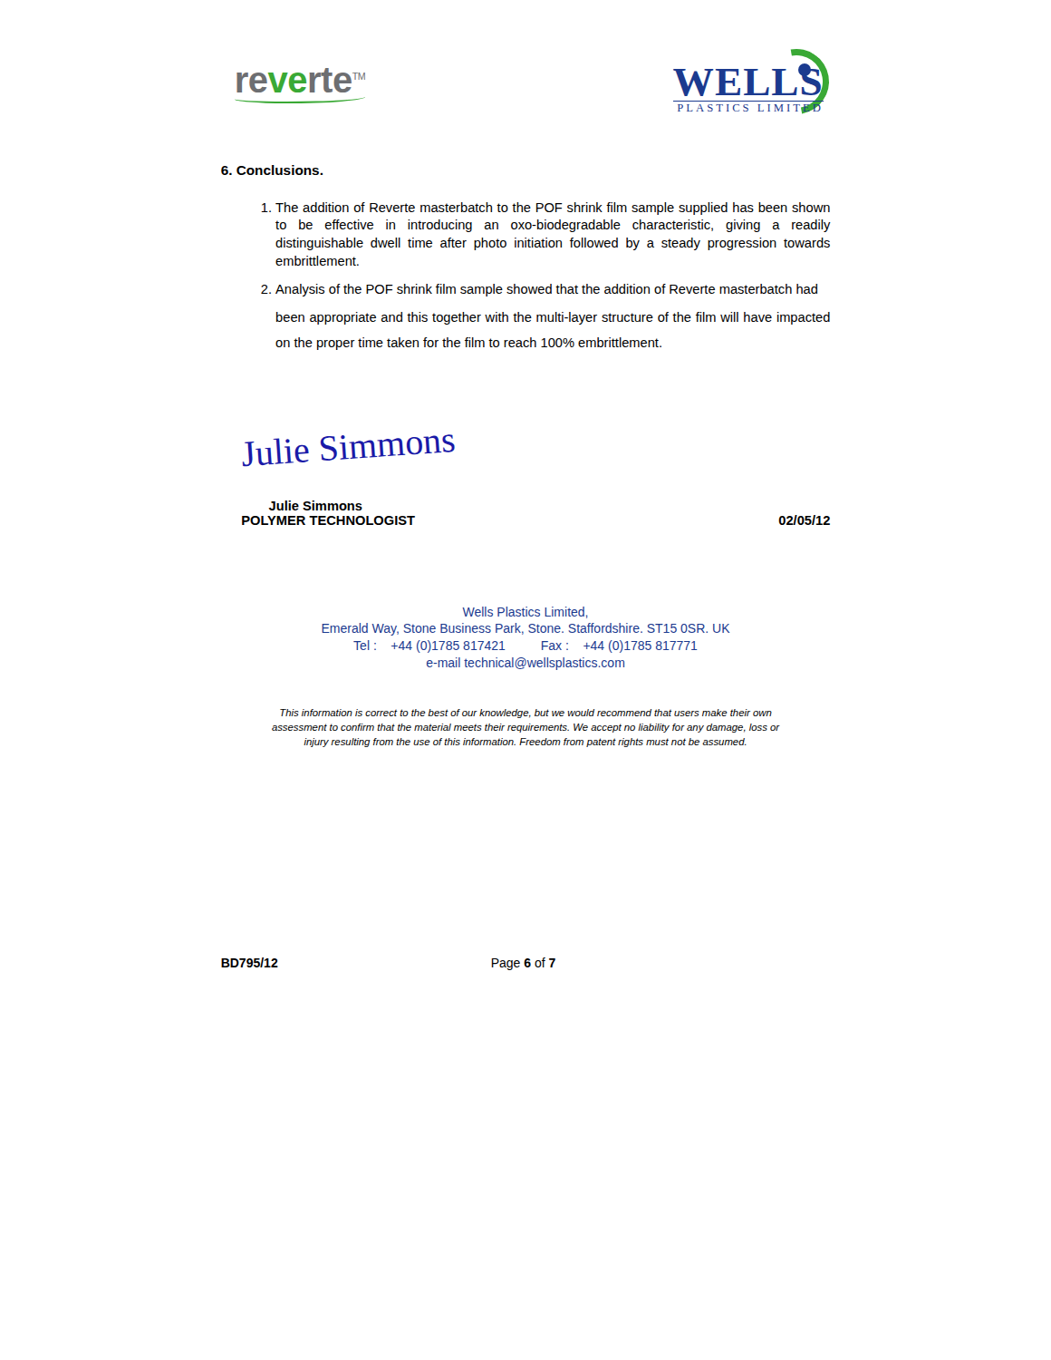re ve rte TM
WELLS PLASTICS LIMITED
6. Conclusions.
The addition of Reverte masterbatch to the POF shrink film sample supplied has been shown to be effective in introducing an oxo-biodegradable characteristic, giving a readily distinguishable dwell time after photo initiation followed by a steady progression towards embrittlement.
Analysis of the POF shrink film sample showed that the addition of Reverte masterbatch had
been appropriate and this together with the multi-layer structure of the film will have impacted on the proper time taken for the film to reach 100% embrittlement.
Julie Simmons
Julie Simmons
POLYMER TECHNOLOGIST
02/05/12
Wells Plastics Limited,
Emerald Way, Stone Business Park, Stone. Staffordshire. ST15 0SR. UK
Tel : +44 (0)1785 817421 Fax : +44 (0)1785 817771
e-mail technical@wellsplastics.com
This information is correct to the best of our knowledge, but we would recommend that users make their own assessment to confirm that the material meets their requirements. We accept no liability for any damage, loss or injury resulting from the use of this information. Freedom from patent rights must not be assumed.
BD795/12 Page 6 of 7